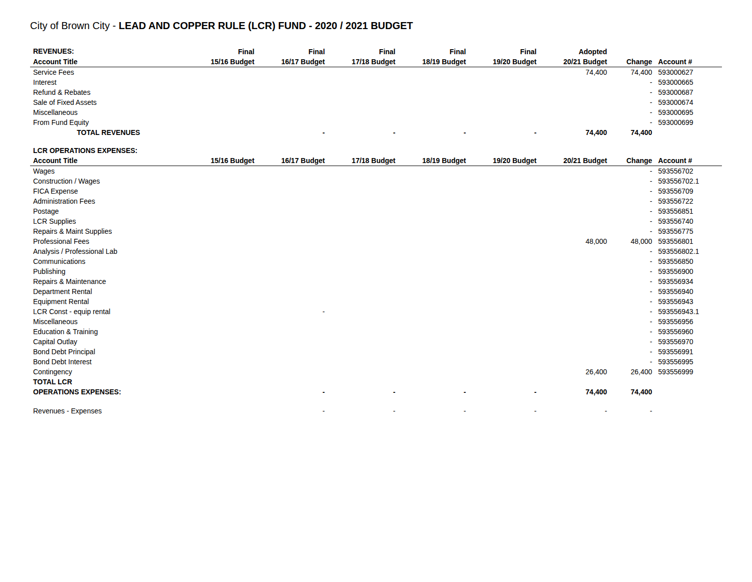City of Brown City - LEAD AND COPPER RULE (LCR) FUND - 2020 / 2021 BUDGET
| REVENUES: | Final | Final | Final | Final | Final | Adopted | | |
| Account Title | 15/16 Budget | 16/17 Budget | 17/18 Budget | 18/19 Budget | 19/20 Budget | 20/21 Budget | Change | Account # |
| Service Fees | | | | | | 74,400 | 74,400 | 593000627 |
| Interest | | | | | | | - | 593000665 |
| Refund & Rebates | | | | | | | - | 593000687 |
| Sale of Fixed Assets | | | | | | | - | 593000674 |
| Miscellaneous | | | | | | | - | 593000695 |
| From Fund Equity | | | | | | | - | 593000699 |
| TOTAL REVENUES | | - | - | - | - | 74,400 | 74,400 | |
| LCR OPERATIONS EXPENSES: | |
| Account Title | 15/16 Budget | 16/17 Budget | 17/18 Budget | 18/19 Budget | 19/20 Budget | 20/21 Budget | Change | Account # |
| Wages | | | | | | | - | 593556702 |
| Construction / Wages | | | | | | | - | 593556702.1 |
| FICA Expense | | | | | | | - | 593556709 |
| Administration Fees | | | | | | | - | 593556722 |
| Postage | | | | | | | - | 593556851 |
| LCR Supplies | | | | | | | - | 593556740 |
| Repairs & Maint Supplies | | | | | | | - | 593556775 |
| Professional Fees | | | | | | 48,000 | 48,000 | 593556801 |
| Analysis / Professional Lab | | | | | | | - | 593556802.1 |
| Communications | | | | | | | - | 593556850 |
| Publishing | | | | | | | - | 593556900 |
| Repairs & Maintenance | | | | | | | - | 593556934 |
| Department Rental | | | | | | | - | 593556940 |
| Equipment Rental | | | | | | | - | 593556943 |
| LCR Const - equip rental | | - | | | | | - | 593556943.1 |
| Miscellaneous | | | | | | | - | 593556956 |
| Education & Training | | | | | | | - | 593556960 |
| Capital Outlay | | | | | | | - | 593556970 |
| Bond Debt Principal | | | | | | | - | 593556991 |
| Bond Debt Interest | | | | | | | - | 593556995 |
| Contingency | | | | | | 26,400 | 26,400 | 593556999 |
| TOTAL LCR | |
| OPERATIONS EXPENSES: | | - | - | - | - | 74,400 | 74,400 | |
| Revenues - Expenses | | - | - | - | - | - | - | |